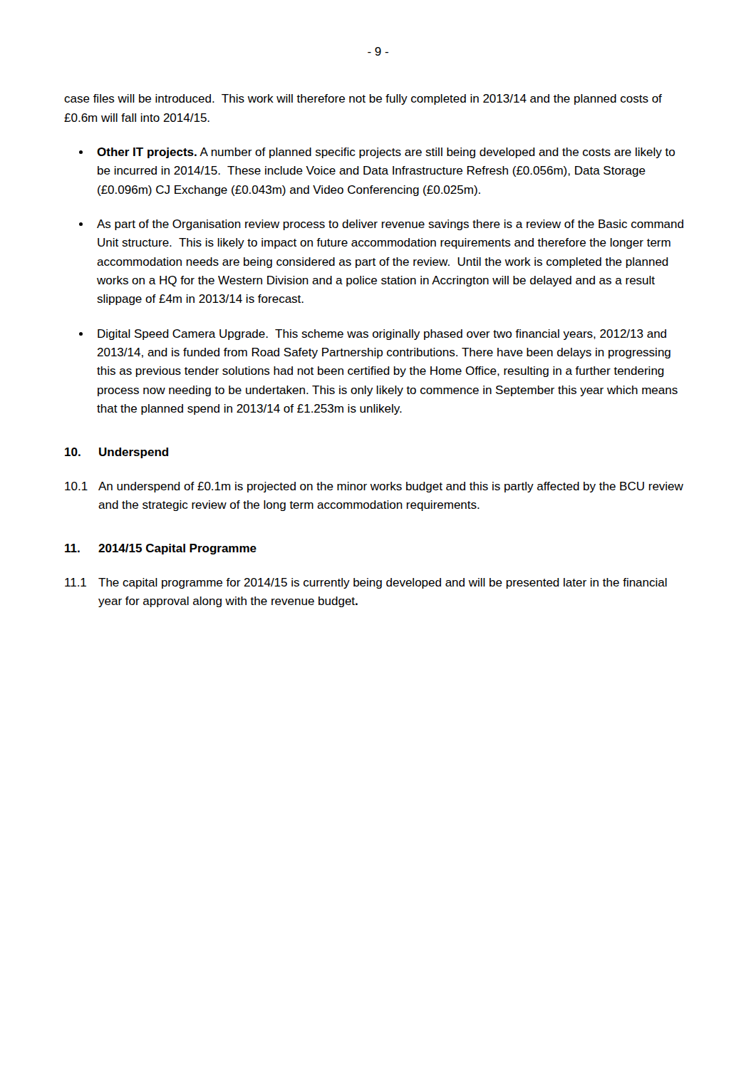- 9 -
case files will be introduced. This work will therefore not be fully completed in 2013/14 and the planned costs of £0.6m will fall into 2014/15.
Other IT projects. A number of planned specific projects are still being developed and the costs are likely to be incurred in 2014/15. These include Voice and Data Infrastructure Refresh (£0.056m), Data Storage (£0.096m) CJ Exchange (£0.043m) and Video Conferencing (£0.025m).
As part of the Organisation review process to deliver revenue savings there is a review of the Basic command Unit structure. This is likely to impact on future accommodation requirements and therefore the longer term accommodation needs are being considered as part of the review. Until the work is completed the planned works on a HQ for the Western Division and a police station in Accrington will be delayed and as a result slippage of £4m in 2013/14 is forecast.
Digital Speed Camera Upgrade. This scheme was originally phased over two financial years, 2012/13 and 2013/14, and is funded from Road Safety Partnership contributions. There have been delays in progressing this as previous tender solutions had not been certified by the Home Office, resulting in a further tendering process now needing to be undertaken. This is only likely to commence in September this year which means that the planned spend in 2013/14 of £1.253m is unlikely.
10.
Underspend
10.1
An underspend of £0.1m is projected on the minor works budget and this is partly affected by the BCU review and the strategic review of the long term accommodation requirements.
11.
2014/15 Capital Programme
11.1
The capital programme for 2014/15 is currently being developed and will be presented later in the financial year for approval along with the revenue budget.